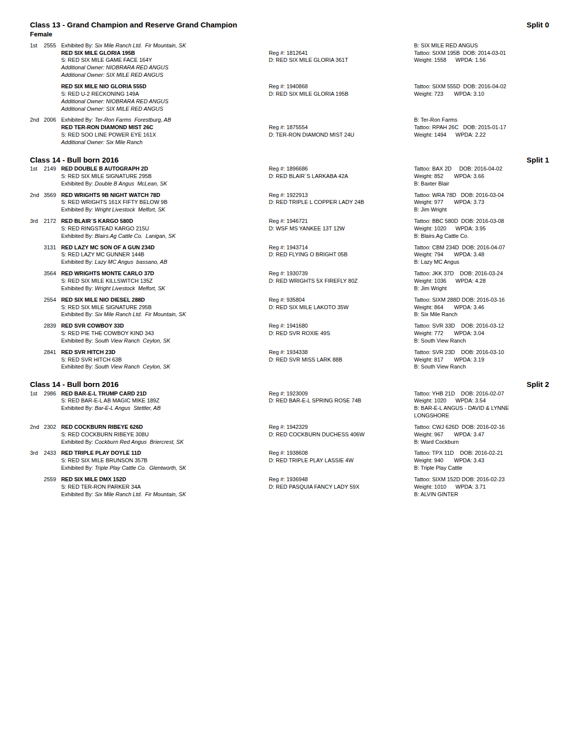Class 13 - Grand Champion and Reserve Grand Champion Split 0
Female
| 1st | 2555 | Exhibited By: Six Mile Ranch Ltd. Fir Mountain, SK | | B: SIX MILE RED ANGUS |
| | | RED SIX MILE GLORIA 195B | Reg #: 1812641 | Tattoo: SIXM 195B DOB: 2014-03-01 |
| | | S: RED SIX MILE GAME FACE 164Y | D: RED SIX MILE GLORIA 361T | Weight: 1558 WPDA: 1.56 |
| | | Additional Owner: NIOBRARA RED ANGUS |
| | | Additional Owner: SIX MILE RED ANGUS |
| | | RED SIX MILE NIO GLORIA 555D | Reg #: 1940868 | Tattoo: SIXM 555D DOB: 2016-04-02 |
| | | S: RED U-2 RECKONING 149A | D: RED SIX MILE GLORIA 195B | Weight: 723 WPDA: 3.10 |
| | | Additional Owner: NIOBRARA RED ANGUS |
| | | Additional Owner: SIX MILE RED ANGUS |
| 2nd | 2006 | Exhibited By: Ter-Ron Farms Forestburg, AB | | B: Ter-Ron Farms |
| | | RED TER-RON DIAMOND MIST 26C | Reg #: 1875554 | Tattoo: RPAH 26C DOB: 2015-01-17 |
| | | S: RED SOO LINE POWER EYE 161X | D: TER-RON DIAMOND MIST 24U | Weight: 1494 WPDA: 2.22 |
| | | Additional Owner: Six Mile Ranch |
Class 14 - Bull born 2016 Split 1
| 1st | 2149 | RED DOUBLE B AUTOGRAPH 2D | Reg #: 1896686 | Tattoo: BAX 2D DOB: 2016-04-02 |
| | | S: RED SIX MILE SIGNATURE 295B | D: RED BLAIR´S LARKABA 42A | Weight: 852 WPDA: 3.66 |
| | | Exhibited By: Double B Angus McLean, SK | | B: Baxter Blair |
| 2nd | 3569 | RED WRIGHTS 9B NIGHT WATCH 78D | Reg #: 1922913 | Tattoo: WRA 78D DOB: 2016-03-04 |
| | | S: RED WRIGHTS 161X FIFTY BELOW 9B | D: RED TRIPLE L COPPER LADY 24B | Weight: 977 WPDA: 3.73 |
| | | Exhibited By: Wright Livestock Melfort, SK | | B: Jim Wright |
| 3rd | 2172 | RED BLAIR´S KARGO 580D | Reg #: 1946721 | Tattoo: BBC 580D DOB: 2016-03-08 |
| | | S: RED RINGSTEAD KARGO 215U | D: WSF MS YANKEE 13T 12W | Weight: 1020 WPDA: 3.95 |
| | | Exhibited By: Blairs.Ag Cattle Co. Lanigan, SK | | B: Blairs.Ag Cattle Co. |
| | 3131 | RED LAZY MC SON OF A GUN 234D | Reg #: 1943714 | Tattoo: CBM 234D DOB: 2016-04-07 |
| | | S: RED LAZY MC GUNNER 144B | D: RED FLYING O BRIGHT 05B | Weight: 794 WPDA: 3.48 |
| | | Exhibited By: Lazy MC Angus bassano, AB | | B: Lazy MC Angus |
| | 3564 | RED WRIGHTS MONTE CARLO 37D | Reg #: 1930739 | Tattoo: JKK 37D DOB: 2016-03-24 |
| | | S: RED SIX MILE KILLSWITCH 135Z | D: RED WRIGHTS 5X FIREFLY 80Z | Weight: 1036 WPDA: 4.28 |
| | | Exhibited By: Wright Livestock Melfort, SK | | B: Jim Wright |
| | 2554 | RED SIX MILE NIO DIESEL 288D | Reg #: 935804 | Tattoo: SIXM 288D DOB: 2016-03-16 |
| | | S: RED SIX MILE SIGNATURE 295B | D: RED SIX MILE LAKOTO 35W | Weight: 864 WPDA: 3.46 |
| | | Exhibited By: Six Mile Ranch Ltd. Fir Mountain, SK | | B: Six Mile Ranch |
| | 2839 | RED SVR COWBOY 33D | Reg #: 1941680 | Tattoo: SVR 33D DOB: 2016-03-12 |
| | | S: RED PIE THE COWBOY KIND 343 | D: RED SVR ROXIE 49S | Weight: 772 WPDA: 3.04 |
| | | Exhibited By: South View Ranch Ceylon, SK | | B: South View Ranch |
| | 2841 | RED SVR HITCH 23D | Reg #: 1934338 | Tattoo: SVR 23D DOB: 2016-03-10 |
| | | S: RED SVR HITCH 63B | D: RED SVR MISS LARK 88B | Weight: 817 WPDA: 3.19 |
| | | Exhibited By: South View Ranch Ceylon, SK | | B: South View Ranch |
Class 14 - Bull born 2016 Split 2
| 1st | 2986 | RED BAR-E-L TRUMP CARD 21D | Reg #: 1923009 | Tattoo: YHB 21D DOB: 2016-02-07 |
| | | S: RED BAR-E-L AB MAGIC MIKE 189Z | D: RED BAR-E-L SPRING ROSE 74B | Weight: 1020 WPDA: 3.54 |
| | | Exhibited By: Bar-E-L Angus Stettler, AB | | B: BAR-E-L ANGUS - DAVID & LYNNE LONGSHORE |
| 2nd | 2302 | RED COCKBURN RIBEYE 626D | Reg #: 1942329 | Tattoo: CWJ 626D DOB: 2016-02-16 |
| | | S: RED COCKBURN RIBEYE 308U | D: RED COCKBURN DUCHESS 406W | Weight: 967 WPDA: 3.47 |
| | | Exhibited By: Cockburn Red Angus Briercrest, SK | | B: Ward Cockburn |
| 3rd | 2433 | RED TRIPLE PLAY DOYLE 11D | Reg #: 1938608 | Tattoo: TPX 11D DOB: 2016-02-21 |
| | | S: RED SIX MILE BRUNSON 357B | D: RED TRIPLE PLAY LASSIE 4W | Weight: 940 WPDA: 3.43 |
| | | Exhibited By: Triple Play Cattle Co. Glentworth, SK | | B: Triple Play Cattle |
| | 2559 | RED SIX MILE DMX 152D | Reg #: 1936948 | Tattoo: SIXM 152D DOB: 2016-02-23 |
| | | S: RED TER-RON PARKER 34A | D: RED PASQUIA FANCY LADY 59X | Weight: 1010 WPDA: 3.71 |
| | | Exhibited By: Six Mile Ranch Ltd. Fir Mountain, SK | | B: ALVIN GINTER |